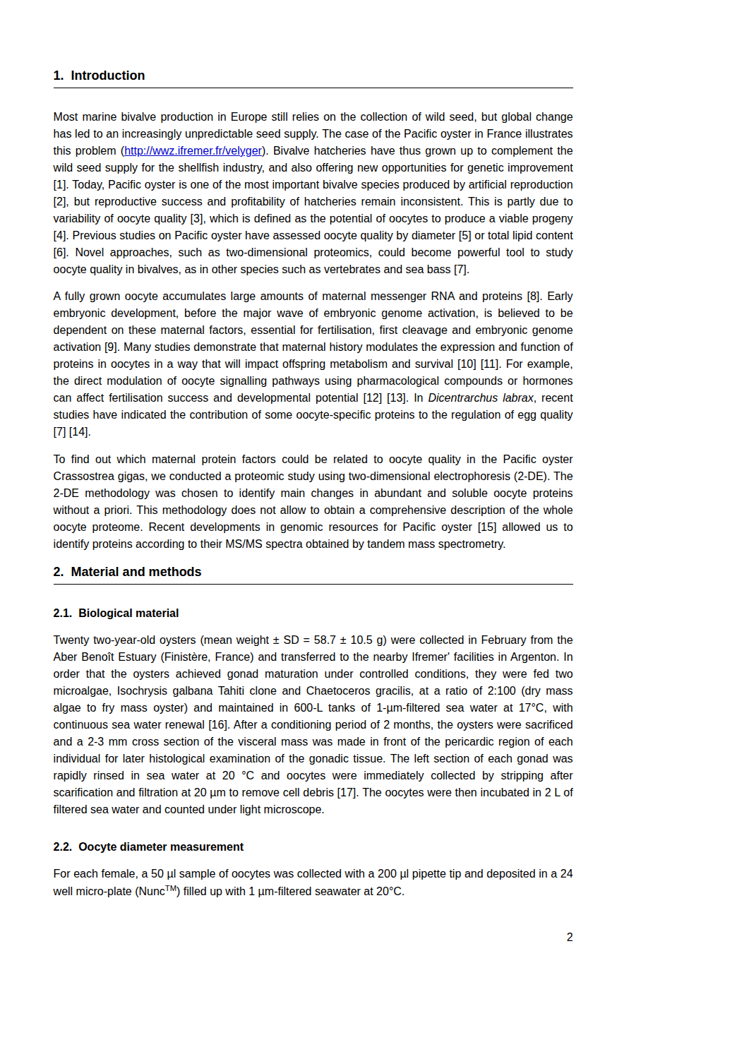1. Introduction
Most marine bivalve production in Europe still relies on the collection of wild seed, but global change has led to an increasingly unpredictable seed supply. The case of the Pacific oyster in France illustrates this problem (http://wwz.ifremer.fr/velyger). Bivalve hatcheries have thus grown up to complement the wild seed supply for the shellfish industry, and also offering new opportunities for genetic improvement [1]. Today, Pacific oyster is one of the most important bivalve species produced by artificial reproduction [2], but reproductive success and profitability of hatcheries remain inconsistent. This is partly due to variability of oocyte quality [3], which is defined as the potential of oocytes to produce a viable progeny [4]. Previous studies on Pacific oyster have assessed oocyte quality by diameter [5] or total lipid content [6]. Novel approaches, such as two-dimensional proteomics, could become powerful tool to study oocyte quality in bivalves, as in other species such as vertebrates and sea bass [7].
A fully grown oocyte accumulates large amounts of maternal messenger RNA and proteins [8]. Early embryonic development, before the major wave of embryonic genome activation, is believed to be dependent on these maternal factors, essential for fertilisation, first cleavage and embryonic genome activation [9]. Many studies demonstrate that maternal history modulates the expression and function of proteins in oocytes in a way that will impact offspring metabolism and survival [10] [11]. For example, the direct modulation of oocyte signalling pathways using pharmacological compounds or hormones can affect fertilisation success and developmental potential [12] [13]. In Dicentrarchus labrax, recent studies have indicated the contribution of some oocyte-specific proteins to the regulation of egg quality [7] [14].
To find out which maternal protein factors could be related to oocyte quality in the Pacific oyster Crassostrea gigas, we conducted a proteomic study using two-dimensional electrophoresis (2-DE). The 2-DE methodology was chosen to identify main changes in abundant and soluble oocyte proteins without a priori. This methodology does not allow to obtain a comprehensive description of the whole oocyte proteome. Recent developments in genomic resources for Pacific oyster [15] allowed us to identify proteins according to their MS/MS spectra obtained by tandem mass spectrometry.
2. Material and methods
2.1. Biological material
Twenty two-year-old oysters (mean weight ± SD = 58.7 ± 10.5 g) were collected in February from the Aber Benoît Estuary (Finistère, France) and transferred to the nearby Ifremer' facilities in Argenton. In order that the oysters achieved gonad maturation under controlled conditions, they were fed two microalgae, Isochrysis galbana Tahiti clone and Chaetoceros gracilis, at a ratio of 2:100 (dry mass algae to fry mass oyster) and maintained in 600-L tanks of 1-µm-filtered sea water at 17°C, with continuous sea water renewal [16]. After a conditioning period of 2 months, the oysters were sacrificed and a 2-3 mm cross section of the visceral mass was made in front of the pericardic region of each individual for later histological examination of the gonadic tissue. The left section of each gonad was rapidly rinsed in sea water at 20 °C and oocytes were immediately collected by stripping after scarification and filtration at 20 µm to remove cell debris [17]. The oocytes were then incubated in 2 L of filtered sea water and counted under light microscope.
2.2. Oocyte diameter measurement
For each female, a 50 µl sample of oocytes was collected with a 200 µl pipette tip and deposited in a 24 well micro-plate (NuncTM) filled up with 1 µm-filtered seawater at 20°C.
2